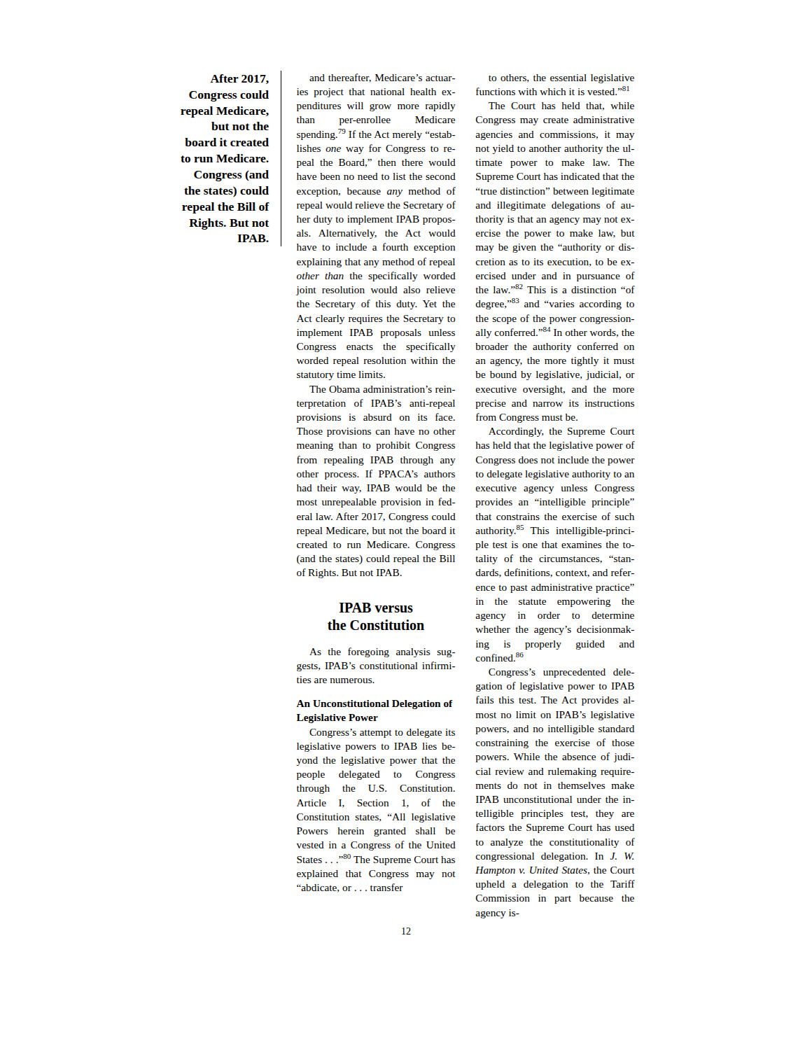After 2017, Congress could repeal Medicare, but not the board it created to run Medicare. Congress (and the states) could repeal the Bill of Rights. But not IPAB.
and thereafter, Medicare’s actuaries project that national health expenditures will grow more rapidly than per-enrollee Medicare spending.79 If the Act merely “establishes one way for Congress to repeal the Board,” then there would have been no need to list the second exception, because any method of repeal would relieve the Secretary of her duty to implement IPAB proposals. Alternatively, the Act would have to include a fourth exception explaining that any method of repeal other than the specifically worded joint resolution would also relieve the Secretary of this duty. Yet the Act clearly requires the Secretary to implement IPAB proposals unless Congress enacts the specifically worded repeal resolution within the statutory time limits.
The Obama administration’s reinterpretation of IPAB’s anti-repeal provisions is absurd on its face. Those provisions can have no other meaning than to prohibit Congress from repealing IPAB through any other process. If PPACA’s authors had their way, IPAB would be the most unrepealable provision in federal law. After 2017, Congress could repeal Medicare, but not the board it created to run Medicare. Congress (and the states) could repeal the Bill of Rights. But not IPAB.
IPAB versus
the Constitution
As the foregoing analysis suggests, IPAB’s constitutional infirmities are numerous.
An Unconstitutional Delegation of Legislative Power
Congress’s attempt to delegate its legislative powers to IPAB lies beyond the legislative power that the people delegated to Congress through the U.S. Constitution. Article I, Section 1, of the Constitution states, “All legislative Powers herein granted shall be vested in a Congress of the United States . . .”80 The Supreme Court has explained that Congress may not “abdicate, or . . . transfer
to others, the essential legislative functions with which it is vested.”81
The Court has held that, while Congress may create administrative agencies and commissions, it may not yield to another authority the ultimate power to make law. The Supreme Court has indicated that the “true distinction” between legitimate and illegitimate delegations of authority is that an agency may not exercise the power to make law, but may be given the “authority or discretion as to its execution, to be exercised under and in pursuance of the law.”82 This is a distinction “of degree,”83 and “varies according to the scope of the power congressionally conferred.”84 In other words, the broader the authority conferred on an agency, the more tightly it must be bound by legislative, judicial, or executive oversight, and the more precise and narrow its instructions from Congress must be.
Accordingly, the Supreme Court has held that the legislative power of Congress does not include the power to delegate legislative authority to an executive agency unless Congress provides an “intelligible principle” that constrains the exercise of such authority.85 This intelligible-principle test is one that examines the totality of the circumstances, “standards, definitions, context, and reference to past administrative practice” in the statute empowering the agency in order to determine whether the agency’s decisionmaking is properly guided and confined.86
Congress’s unprecedented delegation of legislative power to IPAB fails this test. The Act provides almost no limit on IPAB’s legislative powers, and no intelligible standard constraining the exercise of those powers. While the absence of judicial review and rulemaking requirements do not in themselves make IPAB unconstitutional under the intelligible principles test, they are factors the Supreme Court has used to analyze the constitutionality of congressional delegation. In J. W. Hampton v. United States, the Court upheld a delegation to the Tariff Commission in part because the agency is-
12